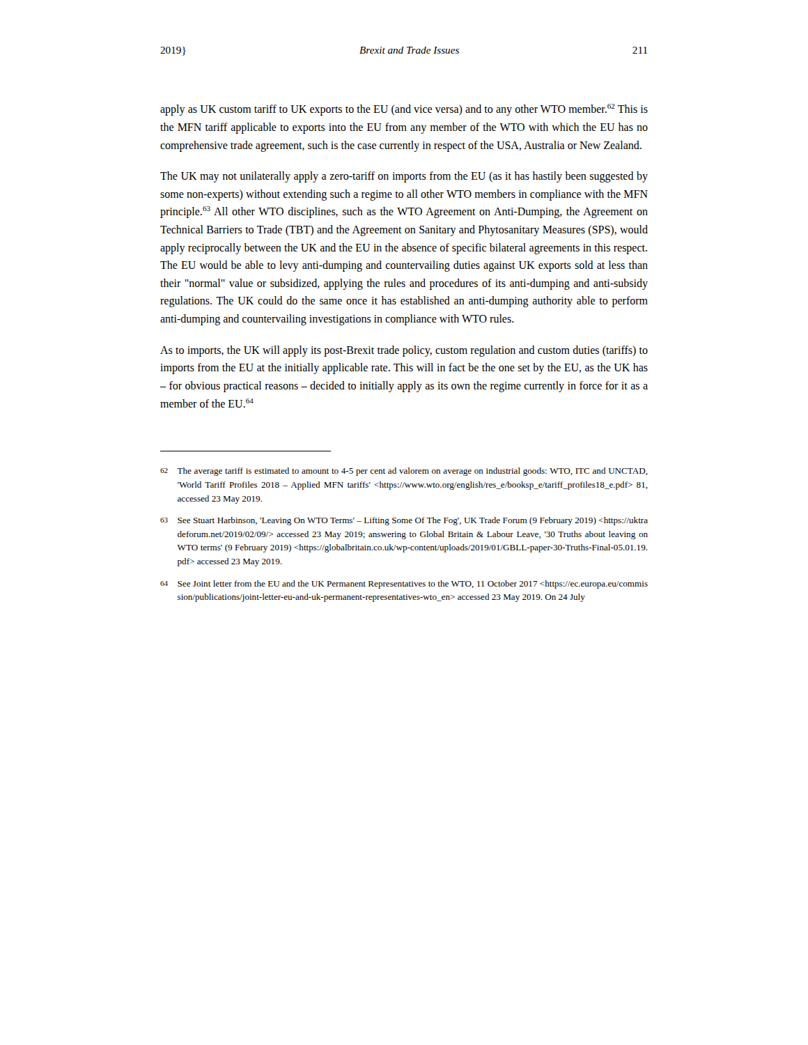2019} Brexit and Trade Issues 211
apply as UK custom tariff to UK exports to the EU (and vice versa) and to any other WTO member.62 This is the MFN tariff applicable to exports into the EU from any member of the WTO with which the EU has no comprehensive trade agreement, such is the case currently in respect of the USA, Australia or New Zealand.
The UK may not unilaterally apply a zero-tariff on imports from the EU (as it has hastily been suggested by some non-experts) without extending such a regime to all other WTO members in compliance with the MFN principle.63 All other WTO disciplines, such as the WTO Agreement on Anti-Dumping, the Agreement on Technical Barriers to Trade (TBT) and the Agreement on Sanitary and Phytosanitary Measures (SPS), would apply reciprocally between the UK and the EU in the absence of specific bilateral agreements in this respect. The EU would be able to levy anti-dumping and countervailing duties against UK exports sold at less than their "normal" value or subsidized, applying the rules and procedures of its anti-dumping and anti-subsidy regulations. The UK could do the same once it has established an anti-dumping authority able to perform anti-dumping and countervailing investigations in compliance with WTO rules.
As to imports, the UK will apply its post-Brexit trade policy, custom regulation and custom duties (tariffs) to imports from the EU at the initially applicable rate. This will in fact be the one set by the EU, as the UK has – for obvious practical reasons – decided to initially apply as its own the regime currently in force for it as a member of the EU.64
62 The average tariff is estimated to amount to 4-5 per cent ad valorem on average on industrial goods: WTO, ITC and UNCTAD, 'World Tariff Profiles 2018 – Applied MFN tariffs' <https://www.wto.org/english/res_e/booksp_e/tariff_profiles18_e.pdf> 81, accessed 23 May 2019.
63 See Stuart Harbinson, 'Leaving On WTO Terms' – Lifting Some Of The Fog', UK Trade Forum (9 February 2019) <https://uktradeforum.net/2019/02/09/> accessed 23 May 2019; answering to Global Britain & Labour Leave, '30 Truths about leaving on WTO terms' (9 February 2019) <https://globalbritain.co.uk/wp-content/uploads/2019/01/GBLL-paper-30-Truths-Final-05.01.19.pdf> accessed 23 May 2019.
64 See Joint letter from the EU and the UK Permanent Representatives to the WTO, 11 October 2017 <https://ec.europa.eu/commission/publications/joint-letter-eu-and-uk-permanent-representatives-wto_en> accessed 23 May 2019. On 24 July